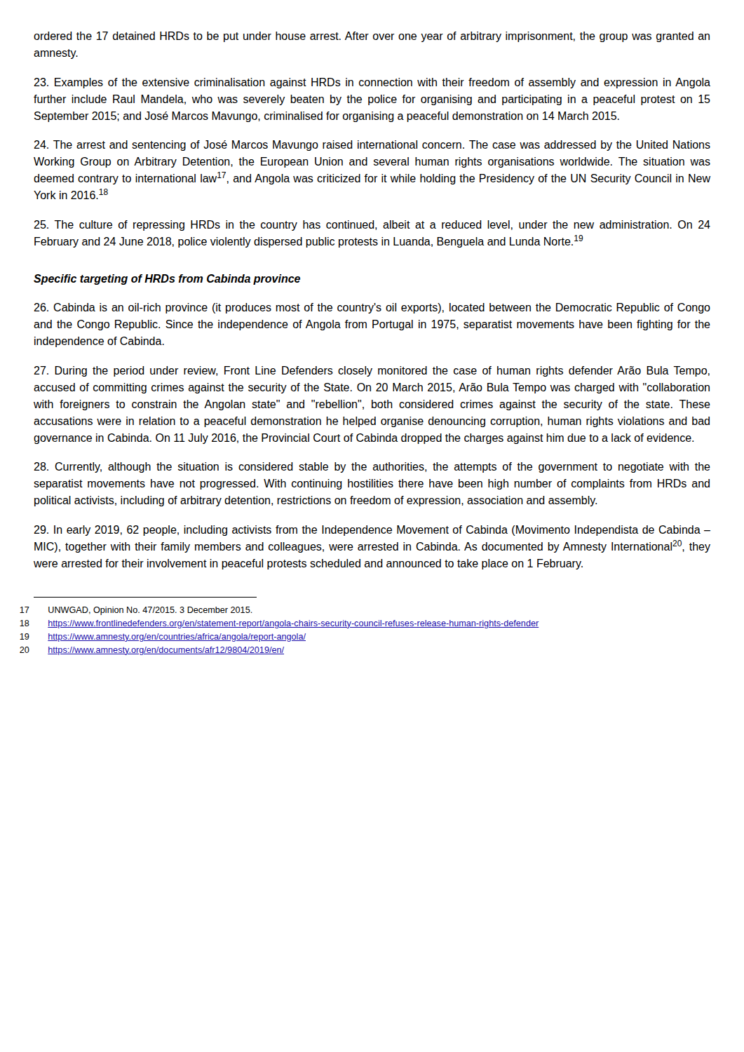ordered the 17 detained HRDs to be put under house arrest. After over one year of arbitrary imprisonment, the group was granted an amnesty.
23. Examples of the extensive criminalisation against HRDs in connection with their freedom of assembly and expression in Angola further include Raul Mandela, who was severely beaten by the police for organising and participating in a peaceful protest on 15 September 2015; and José Marcos Mavungo, criminalised for organising a peaceful demonstration on 14 March 2015.
24. The arrest and sentencing of José Marcos Mavungo raised international concern. The case was addressed by the United Nations Working Group on Arbitrary Detention, the European Union and several human rights organisations worldwide. The situation was deemed contrary to international law17, and Angola was criticized for it while holding the Presidency of the UN Security Council in New York in 2016.18
25. The culture of repressing HRDs in the country has continued, albeit at a reduced level, under the new administration. On 24 February and 24 June 2018, police violently dispersed public protests in Luanda, Benguela and Lunda Norte.19
Specific targeting of HRDs from Cabinda province
26. Cabinda is an oil-rich province (it produces most of the country's oil exports), located between the Democratic Republic of Congo and the Congo Republic. Since the independence of Angola from Portugal in 1975, separatist movements have been fighting for the independence of Cabinda.
27. During the period under review, Front Line Defenders closely monitored the case of human rights defender Arão Bula Tempo, accused of committing crimes against the security of the State. On 20 March 2015, Arão Bula Tempo was charged with "collaboration with foreigners to constrain the Angolan state" and "rebellion", both considered crimes against the security of the state. These accusations were in relation to a peaceful demonstration he helped organise denouncing corruption, human rights violations and bad governance in Cabinda. On 11 July 2016, the Provincial Court of Cabinda dropped the charges against him due to a lack of evidence.
28. Currently, although the situation is considered stable by the authorities, the attempts of the government to negotiate with the separatist movements have not progressed. With continuing hostilities there have been high number of complaints from HRDs and political activists, including of arbitrary detention, restrictions on freedom of expression, association and assembly.
29. In early 2019, 62 people, including activists from the Independence Movement of Cabinda (Movimento Independista de Cabinda – MIC), together with their family members and colleagues, were arrested in Cabinda. As documented by Amnesty International20, they were arrested for their involvement in peaceful protests scheduled and announced to take place on 1 February.
17 UNWGAD, Opinion No. 47/2015. 3 December 2015.
18 https://www.frontlinedefenders.org/en/statement-report/angola-chairs-security-council-refuses-release-human-rights-defender
19 https://www.amnesty.org/en/countries/africa/angola/report-angola/
20 https://www.amnesty.org/en/documents/afr12/9804/2019/en/